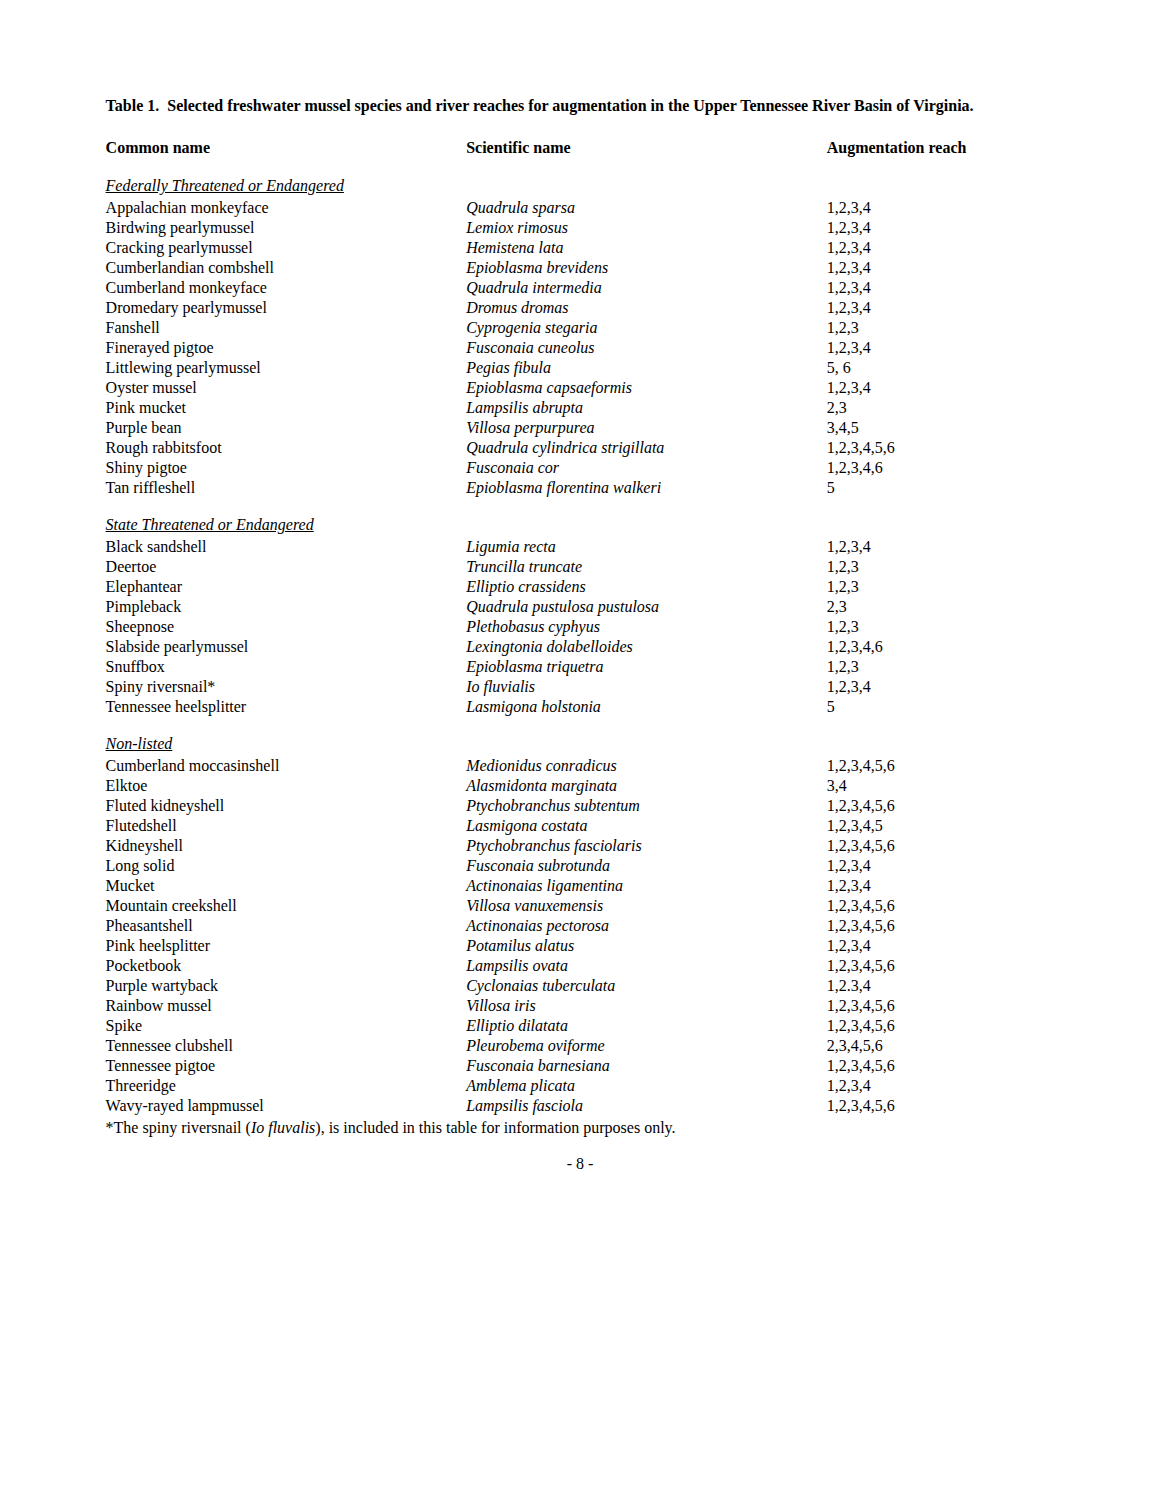Table 1. Selected freshwater mussel species and river reaches for augmentation in the Upper Tennessee River Basin of Virginia.
| Common name | Scientific name | Augmentation reach |
| --- | --- | --- |
| Federally Threatened or Endangered |
| Appalachian monkeyface | Quadrula sparsa | 1,2,3,4 |
| Birdwing pearlymussel | Lemiox rimosus | 1,2,3,4 |
| Cracking pearlymussel | Hemistena lata | 1,2,3,4 |
| Cumberlandian combshell | Epioblasma brevidens | 1,2,3,4 |
| Cumberland monkeyface | Quadrula intermedia | 1,2,3,4 |
| Dromedary pearlymussel | Dromus dromas | 1,2,3,4 |
| Fanshell | Cyprogenia stegaria | 1,2,3 |
| Finerayed pigtoe | Fusconaia cuneolus | 1,2,3,4 |
| Littlewing pearlymussel | Pegias fibula | 5, 6 |
| Oyster mussel | Epioblasma capsaeformis | 1,2,3,4 |
| Pink mucket | Lampsilis abrupta | 2,3 |
| Purple bean | Villosa perpurpurea | 3,4,5 |
| Rough rabbitsfoot | Quadrula cylindrica strigillata | 1,2,3,4,5,6 |
| Shiny pigtoe | Fusconaia cor | 1,2,3,4,6 |
| Tan riffleshell | Epioblasma florentina walkeri | 5 |
| State Threatened or Endangered |
| Black sandshell | Ligumia recta | 1,2,3,4 |
| Deertoe | Truncilla truncate | 1,2,3 |
| Elephantear | Elliptio crassidens | 1,2,3 |
| Pimpleback | Quadrula pustulosa pustulosa | 2,3 |
| Sheepnose | Plethobasus cyphyus | 1,2,3 |
| Slabside pearlymussel | Lexingtonia dolabelloides | 1,2,3,4,6 |
| Snuffbox | Epioblasma triquetra | 1,2,3 |
| Spiny riversnail* | Io fluvialis | 1,2,3,4 |
| Tennessee heelsplitter | Lasmigona holstonia | 5 |
| Non-listed |
| Cumberland moccasinshell | Medionidus conradicus | 1,2,3,4,5,6 |
| Elktoe | Alasmidonta marginata | 3,4 |
| Fluted kidneyshell | Ptychobranchus subtentum | 1,2,3,4,5,6 |
| Flutedshell | Lasmigona costata | 1,2,3,4,5 |
| Kidneyshell | Ptychobranchus fasciolaris | 1,2,3,4,5,6 |
| Long solid | Fusconaia subrotunda | 1,2,3,4 |
| Mucket | Actinonaias ligamentina | 1,2,3,4 |
| Mountain creekshell | Villosa vanuxemensis | 1,2,3,4,5,6 |
| Pheasantshell | Actinonaias pectorosa | 1,2,3,4,5,6 |
| Pink heelsplitter | Potamilus alatus | 1,2,3,4 |
| Pocketbook | Lampsilis ovata | 1,2,3,4,5,6 |
| Purple wartyback | Cyclonaias tuberculata | 1,2.3,4 |
| Rainbow mussel | Villosa iris | 1,2,3,4,5,6 |
| Spike | Elliptio dilatata | 1,2,3,4,5,6 |
| Tennessee clubshell | Pleurobema oviforme | 2,3,4,5,6 |
| Tennessee pigtoe | Fusconaia barnesiana | 1,2,3,4,5,6 |
| Threeridge | Amblema plicata | 1,2,3,4 |
| Wavy-rayed lampmussel | Lampsilis fasciola | 1,2,3,4,5,6 |
*The spiny riversnail (Io fluvalis), is included in this table for information purposes only.
- 8 -